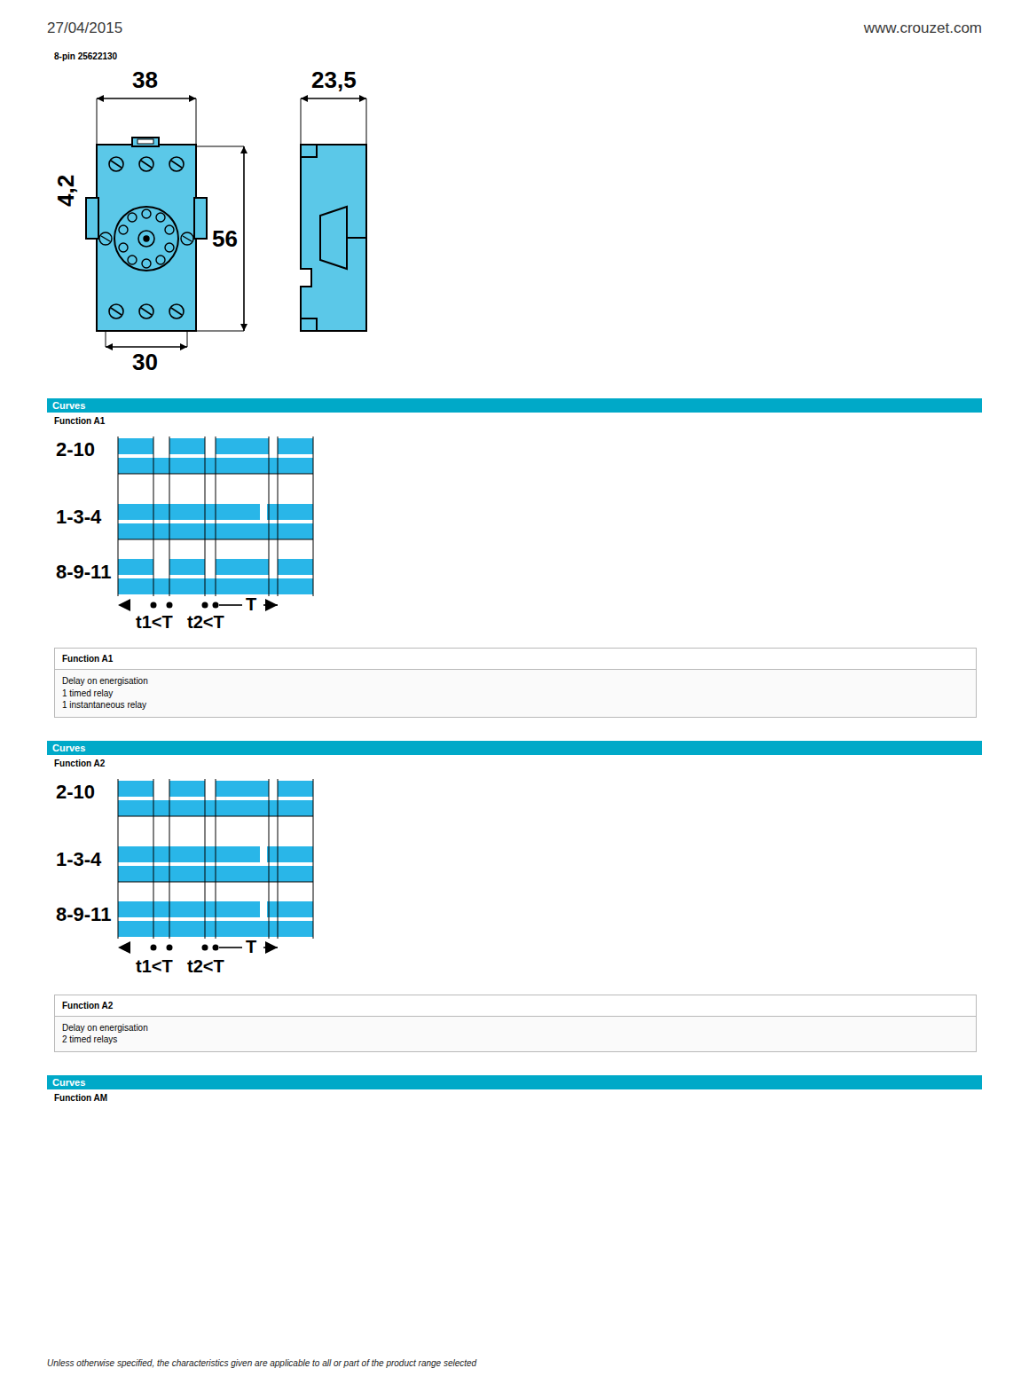27/04/2015
www.crouzet.com
8-pin 25622130
38 23,5 4,2 56 30
Curves
Function A1
2-10 1-3-4 8-9-11 T t1<T t2<T
| Function A1 |
| --- |
| Delay on energisation 1 timed relay 1 instantaneous relay |
Curves
Function A2
2-10 1-3-4 8-9-11 T t1<T t2<T
| Function A2 |
| --- |
| Delay on energisation 2 timed relays |
Curves
Function AM
Unless otherwise specified, the characteristics given are applicable to all or part of the product range selected